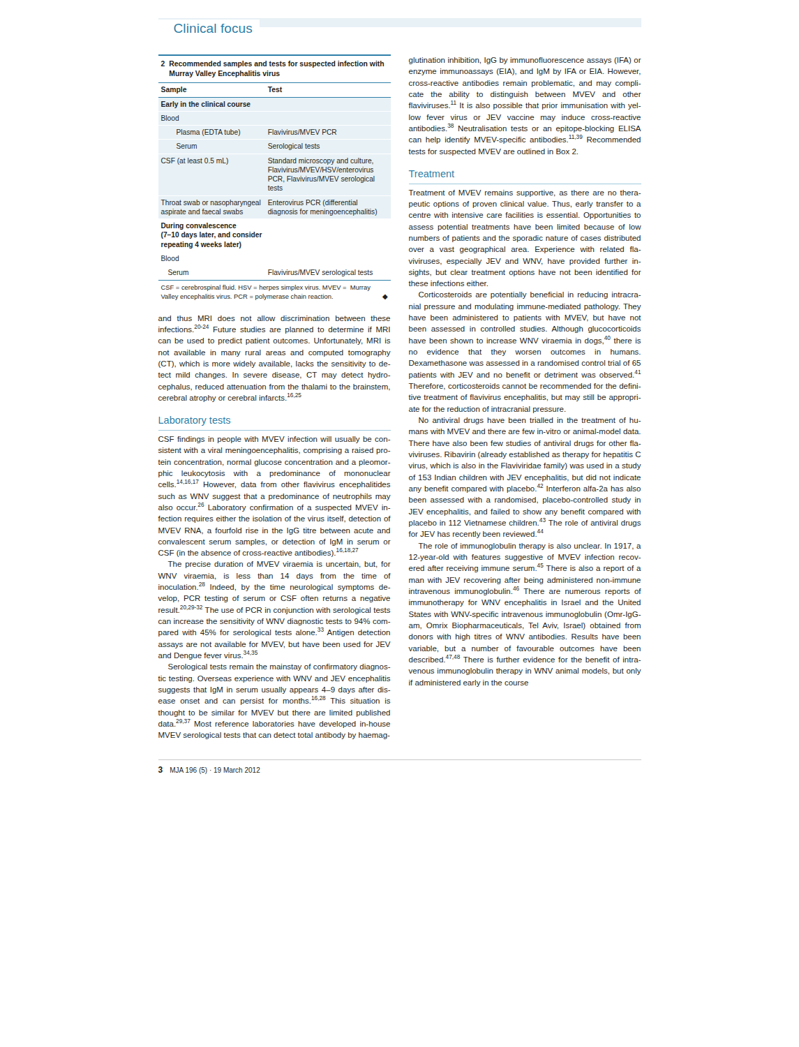Clinical focus
2 Recommended samples and tests for suspected infection with Murray Valley Encephalitis virus
| Sample | Test |
| --- | --- |
| Early in the clinical course | |
| Blood | |
| Plasma (EDTA tube) | Flavivirus/MVEV PCR |
| Serum | Serological tests |
| CSF (at least 0.5 mL) | Standard microscopy and culture, Flavivirus/MVEV/HSV/enterovirus PCR, Flavivirus/MVEV serological tests |
| Throat swab or nasopharyngeal aspirate and faecal swabs | Enterovirus PCR (differential diagnosis for meningoencephalitis) |
| During convalescence (7–10 days later, and consider repeating 4 weeks later) | |
| Blood | |
| Serum | Flavivirus/MVEV serological tests |
CSF = cerebrospinal fluid. HSV = herpes simplex virus. MVEV = Murray Valley encephalitis virus. PCR = polymerase chain reaction. ◆
and thus MRI does not allow discrimination between these infections.20-24 Future studies are planned to determine if MRI can be used to predict patient outcomes. Unfortunately, MRI is not available in many rural areas and computed tomography (CT), which is more widely available, lacks the sensitivity to detect mild changes. In severe disease, CT may detect hydrocephalus, reduced attenuation from the thalami to the brainstem, cerebral atrophy or cerebral infarcts.16,25
Laboratory tests
CSF findings in people with MVEV infection will usually be consistent with a viral meningoencephalitis, comprising a raised protein concentration, normal glucose concentration and a pleomorphic leukocytosis with a predominance of mononuclear cells.14,16,17 However, data from other flavivirus encephalitides such as WNV suggest that a predominance of neutrophils may also occur.26 Laboratory confirmation of a suspected MVEV infection requires either the isolation of the virus itself, detection of MVEV RNA, a fourfold rise in the IgG titre between acute and convalescent serum samples, or detection of IgM in serum or CSF (in the absence of cross-reactive antibodies).16,18,27
The precise duration of MVEV viraemia is uncertain, but, for WNV viraemia, is less than 14 days from the time of inoculation.28 Indeed, by the time neurological symptoms develop, PCR testing of serum or CSF often returns a negative result.20,29-32 The use of PCR in conjunction with serological tests can increase the sensitivity of WNV diagnostic tests to 94% compared with 45% for serological tests alone.33 Antigen detection assays are not available for MVEV, but have been used for JEV and Dengue fever virus.34,35
Serological tests remain the mainstay of confirmatory diagnostic testing. Overseas experience with WNV and JEV encephalitis suggests that IgM in serum usually appears 4–9 days after disease onset and can persist for months.16,28 This situation is thought to be similar for MVEV but there are limited published data.29,37 Most reference laboratories have developed in-house MVEV serological tests that can detect total antibody by haemag-
glutination inhibition, IgG by immunofluorescence assays (IFA) or enzyme immunoassays (EIA), and IgM by IFA or EIA. However, cross-reactive antibodies remain problematic, and may complicate the ability to distinguish between MVEV and other flaviviruses.11 It is also possible that prior immunisation with yellow fever virus or JEV vaccine may induce cross-reactive antibodies.38 Neutralisation tests or an epitope-blocking ELISA can help identify MVEV-specific antibodies.11,39 Recommended tests for suspected MVEV are outlined in Box 2.
Treatment
Treatment of MVEV remains supportive, as there are no therapeutic options of proven clinical value. Thus, early transfer to a centre with intensive care facilities is essential. Opportunities to assess potential treatments have been limited because of low numbers of patients and the sporadic nature of cases distributed over a vast geographical area. Experience with related flaviviruses, especially JEV and WNV, have provided further insights, but clear treatment options have not been identified for these infections either.
Corticosteroids are potentially beneficial in reducing intracranial pressure and modulating immune-mediated pathology. They have been administered to patients with MVEV, but have not been assessed in controlled studies. Although glucocorticoids have been shown to increase WNV viraemia in dogs,40 there is no evidence that they worsen outcomes in humans. Dexamethasone was assessed in a randomised control trial of 65 patients with JEV and no benefit or detriment was observed.41 Therefore, corticosteroids cannot be recommended for the definitive treatment of flavivirus encephalitis, but may still be appropriate for the reduction of intracranial pressure.
No antiviral drugs have been trialled in the treatment of humans with MVEV and there are few in-vitro or animal-model data. There have also been few studies of antiviral drugs for other flaviviruses. Ribavirin (already established as therapy for hepatitis C virus, which is also in the Flaviviridae family) was used in a study of 153 Indian children with JEV encephalitis, but did not indicate any benefit compared with placebo.42 Interferon alfa-2a has also been assessed with a randomised, placebo-controlled study in JEV encephalitis, and failed to show any benefit compared with placebo in 112 Vietnamese children.43 The role of antiviral drugs for JEV has recently been reviewed.44
The role of immunoglobulin therapy is also unclear. In 1917, a 12-year-old with features suggestive of MVEV infection recovered after receiving immune serum.45 There is also a report of a man with JEV recovering after being administered non-immune intravenous immunoglobulin.46 There are numerous reports of immunotherapy for WNV encephalitis in Israel and the United States with WNV-specific intravenous immunoglobulin (Omr-IgG-am, Omrix Biopharmaceuticals, Tel Aviv, Israel) obtained from donors with high titres of WNV antibodies. Results have been variable, but a number of favourable outcomes have been described.47,48 There is further evidence for the benefit of intravenous immunoglobulin therapy in WNV animal models, but only if administered early in the course
3 MJA 196 (5) · 19 March 2012